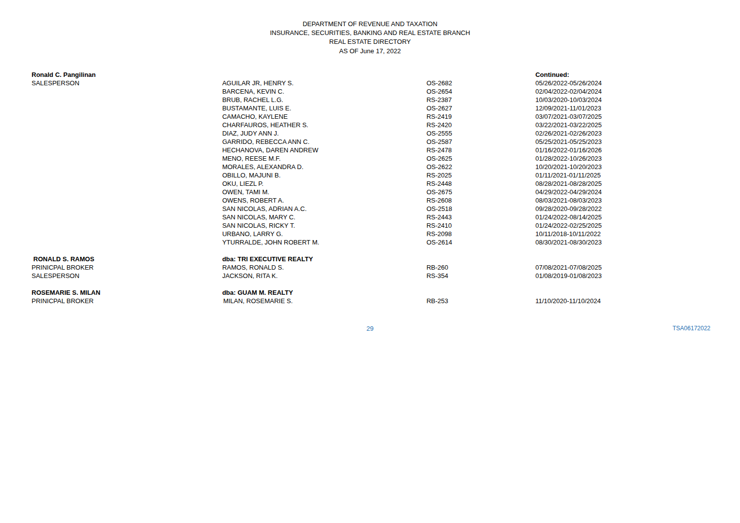DEPARTMENT OF REVENUE AND TAXATION
INSURANCE, SECURITIES, BANKING AND REAL ESTATE BRANCH
REAL ESTATE DIRECTORY
AS OF June 17, 2022
| Ronald C. Pangilinan | | | Continued: |
| SALESPERSON | AGUILAR JR, HENRY S. | OS-2682 | 05/26/2022-05/26/2024 |
| | BARCENA, KEVIN C. | OS-2654 | 02/04/2022-02/04/2024 |
| | BRUB, RACHEL L.G. | RS-2387 | 10/03/2020-10/03/2024 |
| | BUSTAMANTE, LUIS E. | OS-2627 | 12/09/2021-11/01/2023 |
| | CAMACHO, KAYLENE | RS-2419 | 03/07/2021-03/07/2025 |
| | CHARFAUROS, HEATHER S. | RS-2420 | 03/22/2021-03/22/2025 |
| | DIAZ, JUDY ANN J. | OS-2555 | 02/26/2021-02/26/2023 |
| | GARRIDO, REBECCA ANN C. | OS-2587 | 05/25/2021-05/25/2023 |
| | HECHANOVA, DAREN ANDREW | RS-2478 | 01/16/2022-01/16/2026 |
| | MENO, REESE M.F. | OS-2625 | 01/28/2022-10/26/2023 |
| | MORALES, ALEXANDRA D. | OS-2622 | 10/20/2021-10/20/2023 |
| | OBILLO, MAJUNI B. | RS-2025 | 01/11/2021-01/11/2025 |
| | OKU, LIEZL P. | RS-2448 | 08/28/2021-08/28/2025 |
| | OWEN, TAMI M. | OS-2675 | 04/29/2022-04/29/2024 |
| | OWENS, ROBERT A. | RS-2608 | 08/03/2021-08/03/2023 |
| | SAN NICOLAS, ADRIAN A.C. | OS-2518 | 09/28/2020-09/28/2022 |
| | SAN NICOLAS, MARY C. | RS-2443 | 01/24/2022-08/14/2025 |
| | SAN NICOLAS, RICKY T. | RS-2410 | 01/24/2022-02/25/2025 |
| | URBANO, LARRY G. | RS-2098 | 10/11/2018-10/11/2022 |
| | YTURRALDE, JOHN ROBERT M. | OS-2614 | 08/30/2021-08/30/2023 |
| RONALD S. RAMOS | dba: TRI EXECUTIVE REALTY | | |
| PRINICPAL BROKER | RAMOS, RONALD S. | RB-260 | 07/08/2021-07/08/2025 |
| SALESPERSON | JACKSON, RITA K. | RS-354 | 01/08/2019-01/08/2023 |
| ROSEMARIE S. MILAN | dba: GUAM M. REALTY | | |
| PRINICPAL BROKER | MILAN, ROSEMARIE S. | RB-253 | 11/10/2020-11/10/2024 |
29
TSA06172022